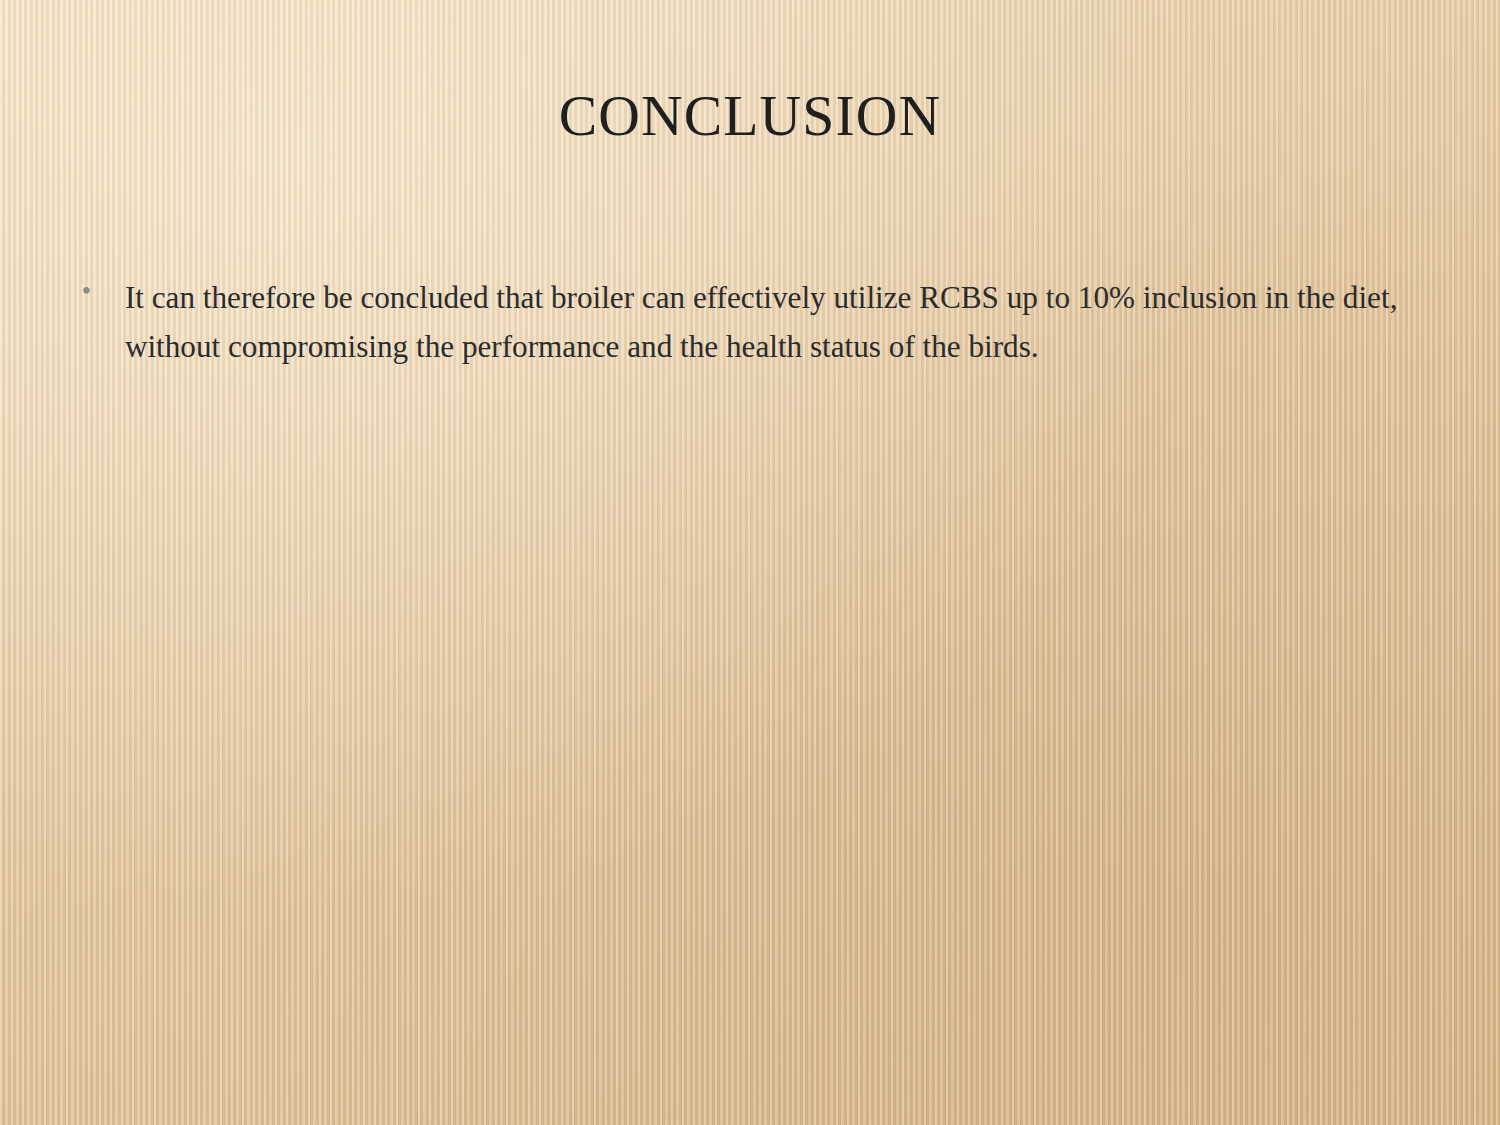CONCLUSION
It can therefore be concluded that broiler can effectively utilize RCBS up to 10% inclusion in the diet, without compromising the performance and the health status of the birds.